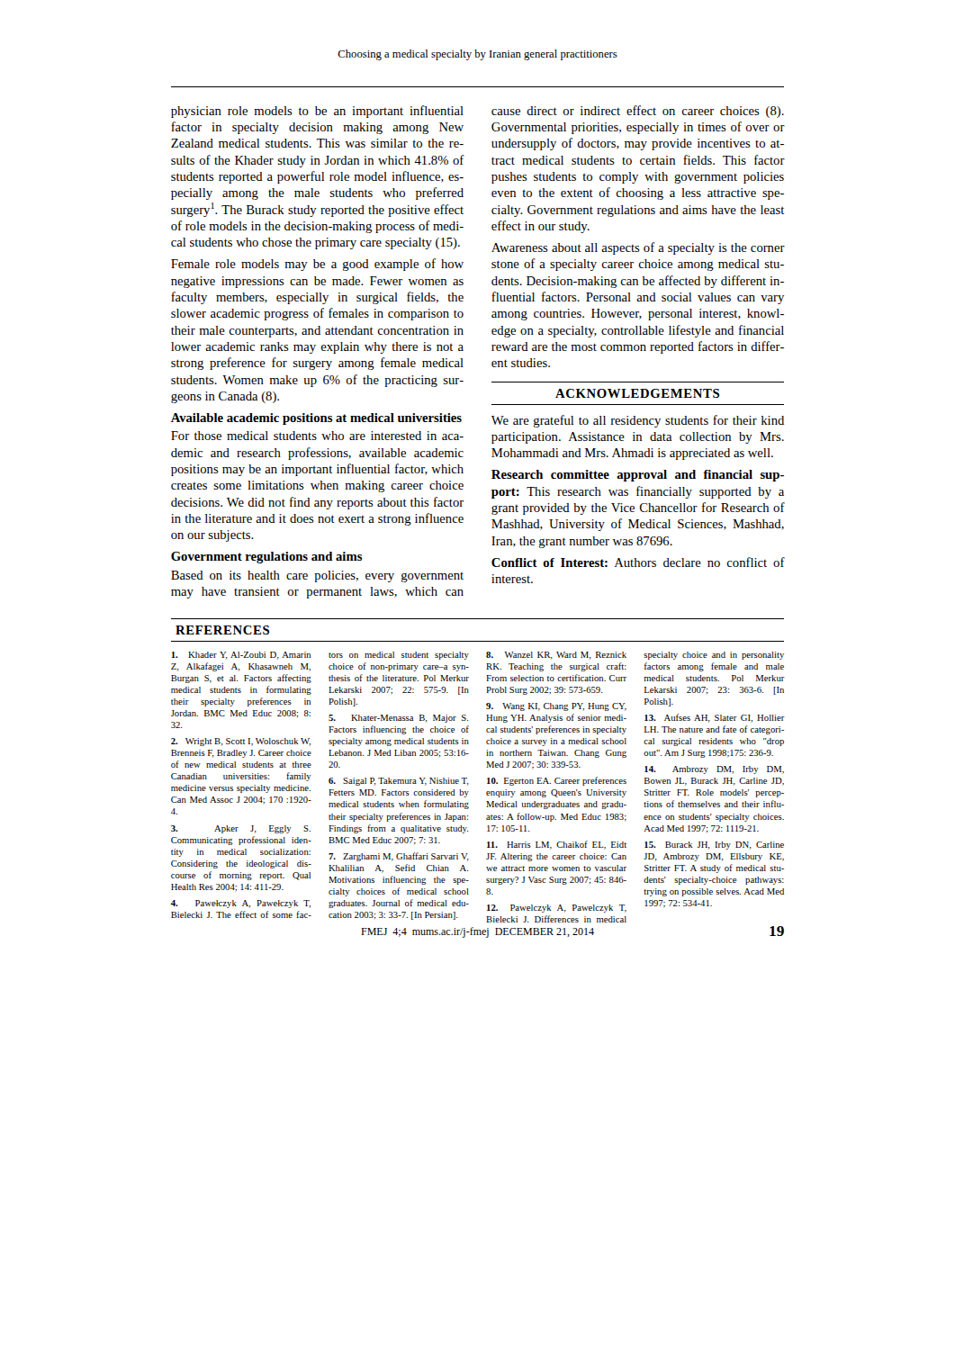Choosing a medical specialty by Iranian general practitioners
physician role models to be an important influential factor in specialty decision making among New Zealand medical students. This was similar to the results of the Khader study in Jordan in which 41.8% of students reported a powerful role model influence, especially among the male students who preferred surgery1. The Burack study reported the positive effect of role models in the decision-making process of medical students who chose the primary care specialty (15).
Female role models may be a good example of how negative impressions can be made. Fewer women as faculty members, especially in surgical fields, the slower academic progress of females in comparison to their male counterparts, and attendant concentration in lower academic ranks may explain why there is not a strong preference for surgery among female medical students. Women make up 6% of the practicing surgeons in Canada (8).
Available academic positions at medical universities
For those medical students who are interested in academic and research professions, available academic positions may be an important influential factor, which creates some limitations when making career choice decisions. We did not find any reports about this factor in the literature and it does not exert a strong influence on our subjects.
Government regulations and aims
Based on its health care policies, every government may have transient or permanent laws, which can cause direct or indirect effect on career choices (8). Governmental priorities, especially in times of over or undersupply of doctors, may provide incentives to attract medical students to certain fields. This factor pushes students to comply with government policies even to the extent of choosing a less attractive specialty. Government regulations and aims have the least effect in our study.
Awareness about all aspects of a specialty is the corner stone of a specialty career choice among medical students. Decision-making can be affected by different influential factors. Personal and social values can vary among countries. However, personal interest, knowledge on a specialty, controllable lifestyle and financial reward are the most common reported factors in different studies.
ACKNOWLEDGEMENTS
We are grateful to all residency students for their kind participation. Assistance in data collection by Mrs. Mohammadi and Mrs. Ahmadi is appreciated as well.
Research committee approval and financial support: This research was financially supported by a grant provided by the Vice Chancellor for Research of Mashhad, University of Medical Sciences, Mashhad, Iran, the grant number was 87696.
Conflict of Interest: Authors declare no conflict of interest.
REFERENCES
1. Khader Y, Al-Zoubi D, Amarin Z, Alkafagei A, Khasawneh M, Burgan S, et al. Factors affecting medical students in formulating their specialty preferences in Jordan. BMC Med Educ 2008; 8: 32.
2. Wright B, Scott I, Woloschuk W, Brenneis F, Bradley J. Career choice of new medical students at three Canadian universities: family medicine versus specialty medicine. Can Med Assoc J 2004; 170 :1920-4.
3. Apker J, Eggly S. Communicating professional identity in medical socialization: Considering the ideological discourse of morning report. Qual Health Res 2004; 14: 411-29.
4. Pawełczyk A, Pawełczyk T, Bielecki J. The effect of some factors on medical student specialty choice of non-primary care–a synthesis of the literature. Pol Merkur Lekarski 2007; 22: 575-9. [In Polish].
5. Khater-Menassa B, Major S. Factors influencing the choice of specialty among medical students in Lebanon. J Med Liban 2005; 53:16-20.
6. Saigal P, Takemura Y, Nishiue T, Fetters MD. Factors considered by medical students when formulating their specialty preferences in Japan: Findings from a qualitative study. BMC Med Educ 2007; 7: 31.
7. Zarghami M, Ghaffari Sarvari V, Khalilian A, Sefid Chian A. Motivations influencing the specialty choices of medical school graduates. Journal of medical education 2003; 3: 33-7. [In Persian].
8. Wanzel KR, Ward M, Reznick RK. Teaching the surgical craft: From selection to certification. Curr Probl Surg 2002; 39: 573-659.
9. Wang KI, Chang PY, Hung CY, Hung YH. Analysis of senior medical students' preferences in specialty choice a survey in a medical school in northern Taiwan. Chang Gung Med J 2007; 30: 339-53.
10. Egerton EA. Career preferences enquiry among Queen's University Medical undergraduates and graduates: A follow-up. Med Educ 1983; 17: 105-11.
11. Harris LM, Chaikof EL, Eidt JF. Altering the career choice: Can we attract more women to vascular surgery? J Vasc Surg 2007; 45: 846-8.
12. Pawelczyk A, Pawelczyk T, Bielecki J. Differences in medical specialty choice and in personality factors among female and male medical students. Pol Merkur Lekarski 2007; 23: 363-6. [In Polish].
13. Aufses AH, Slater GI, Hollier LH. The nature and fate of categorical surgical residents who "drop out". Am J Surg 1998;175: 236-9.
14. Ambrozy DM, Irby DM, Bowen JL, Burack JH, Carline JD, Stritter FT. Role models' perceptions of themselves and their influence on students' specialty choices. Acad Med 1997; 72: 1119-21.
15. Burack JH, Irby DN, Carline JD, Ambrozy DM, Ellsbury KE, Stritter FT. A study of medical students' specialty-choice pathways: trying on possible selves. Acad Med 1997; 72: 534-41.
FMEJ 4;4 mums.ac.ir/j-fmej DECEMBER 21, 2014
19